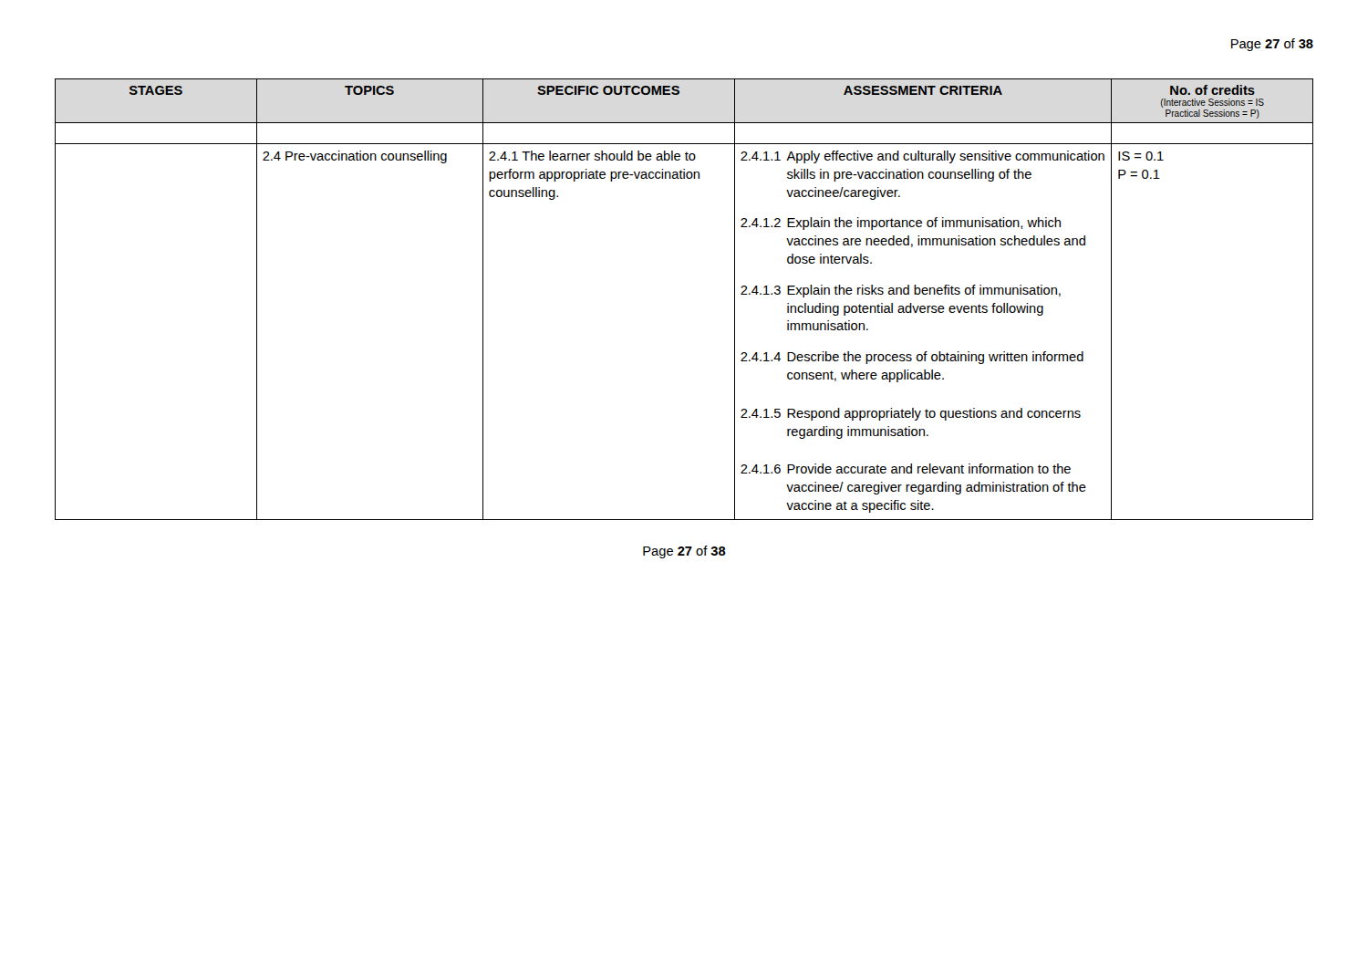Page 27 of 38
| STAGES | TOPICS | SPECIFIC OUTCOMES | ASSESSMENT CRITERIA | No. of credits (Interactive Sessions = IS Practical Sessions = P) |
| --- | --- | --- | --- | --- |
| | 2.4 Pre-vaccination counselling | 2.4.1 The learner should be able to perform appropriate pre-vaccination counselling. | 2.4.1.1 Apply effective and culturally sensitive communication skills in pre-vaccination counselling of the vaccinee/caregiver. 2.4.1.2 Explain the importance of immunisation, which vaccines are needed, immunisation schedules and dose intervals. 2.4.1.3 Explain the risks and benefits of immunisation, including potential adverse events following immunisation. 2.4.1.4 Describe the process of obtaining written informed consent, where applicable. 2.4.1.5 Respond appropriately to questions and concerns regarding immunisation. 2.4.1.6 Provide accurate and relevant information to the vaccinee/ caregiver regarding administration of the vaccine at a specific site. | IS = 0.1 P = 0.1 |
Page 27 of 38